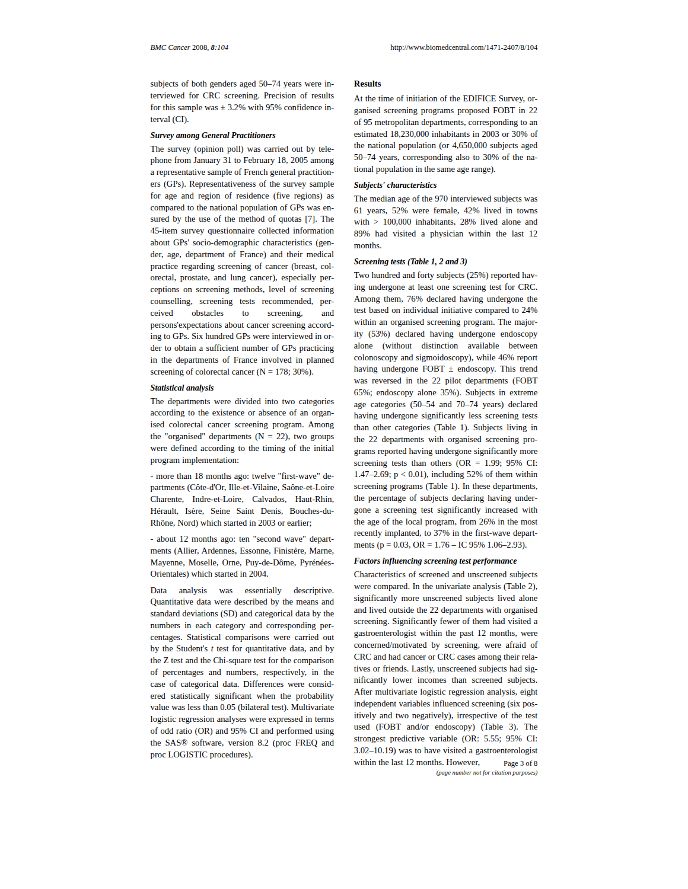BMC Cancer 2008, 8:104
http://www.biomedcentral.com/1471-2407/8/104
subjects of both genders aged 50–74 years were interviewed for CRC screening. Precision of results for this sample was ± 3.2% with 95% confidence interval (CI).
Survey among General Practitioners
The survey (opinion poll) was carried out by telephone from January 31 to February 18, 2005 among a representative sample of French general practitioners (GPs). Representativeness of the survey sample for age and region of residence (five regions) as compared to the national population of GPs was ensured by the use of the method of quotas [7]. The 45-item survey questionnaire collected information about GPs' socio-demographic characteristics (gender, age, department of France) and their medical practice regarding screening of cancer (breast, colorectal, prostate, and lung cancer), especially perceptions on screening methods, level of screening counselling, screening tests recommended, perceived obstacles to screening, and persons'expectations about cancer screening according to GPs. Six hundred GPs were interviewed in order to obtain a sufficient number of GPs practicing in the departments of France involved in planned screening of colorectal cancer (N = 178; 30%).
Statistical analysis
The departments were divided into two categories according to the existence or absence of an organised colorectal cancer screening program. Among the "organised" departments (N = 22), two groups were defined according to the timing of the initial program implementation:
- more than 18 months ago: twelve "first-wave" departments (Côte-d'Or, Ille-et-Vilaine, Saône-et-Loire Charente, Indre-et-Loire, Calvados, Haut-Rhin, Hérault, Isère, Seine Saint Denis, Bouches-du-Rhône, Nord) which started in 2003 or earlier;
- about 12 months ago: ten "second wave" departments (Allier, Ardennes, Essonne, Finistère, Marne, Mayenne, Moselle, Orne, Puy-de-Dôme, Pyrénées-Orientales) which started in 2004.
Data analysis was essentially descriptive. Quantitative data were described by the means and standard deviations (SD) and categorical data by the numbers in each category and corresponding percentages. Statistical comparisons were carried out by the Student's t test for quantitative data, and by the Z test and the Chi-square test for the comparison of percentages and numbers, respectively, in the case of categorical data. Differences were considered statistically significant when the probability value was less than 0.05 (bilateral test). Multivariate logistic regression analyses were expressed in terms of odd ratio (OR) and 95% CI and performed using the SAS® software, version 8.2 (proc FREQ and proc LOGISTIC procedures).
Results
At the time of initiation of the EDIFICE Survey, organised screening programs proposed FOBT in 22 of 95 metropolitan departments, corresponding to an estimated 18,230,000 inhabitants in 2003 or 30% of the national population (or 4,650,000 subjects aged 50–74 years, corresponding also to 30% of the national population in the same age range).
Subjects' characteristics
The median age of the 970 interviewed subjects was 61 years, 52% were female, 42% lived in towns with > 100,000 inhabitants, 28% lived alone and 89% had visited a physician within the last 12 months.
Screening tests (Table 1, 2 and 3)
Two hundred and forty subjects (25%) reported having undergone at least one screening test for CRC. Among them, 76% declared having undergone the test based on individual initiative compared to 24% within an organised screening program. The majority (53%) declared having undergone endoscopy alone (without distinction available between colonoscopy and sigmoidoscopy), while 46% report having undergone FOBT ± endoscopy. This trend was reversed in the 22 pilot departments (FOBT 65%; endoscopy alone 35%). Subjects in extreme age categories (50–54 and 70–74 years) declared having undergone significantly less screening tests than other categories (Table 1). Subjects living in the 22 departments with organised screening programs reported having undergone significantly more screening tests than others (OR = 1.99; 95% CI: 1.47–2.69; p < 0.01), including 52% of them within screening programs (Table 1). In these departments, the percentage of subjects declaring having undergone a screening test significantly increased with the age of the local program, from 26% in the most recently implanted, to 37% in the first-wave departments (p = 0.03, OR = 1.76 – IC 95% 1.06–2.93).
Factors influencing screening test performance
Characteristics of screened and unscreened subjects were compared. In the univariate analysis (Table 2), significantly more unscreened subjects lived alone and lived outside the 22 departments with organised screening. Significantly fewer of them had visited a gastroenterologist within the past 12 months, were concerned/motivated by screening, were afraid of CRC and had cancer or CRC cases among their relatives or friends. Lastly, unscreened subjects had significantly lower incomes than screened subjects. After multivariate logistic regression analysis, eight independent variables influenced screening (six positively and two negatively), irrespective of the test used (FOBT and/or endoscopy) (Table 3). The strongest predictive variable (OR: 5.55; 95% CI: 3.02–10.19) was to have visited a gastroenterologist within the last 12 months. However,
Page 3 of 8
(page number not for citation purposes)